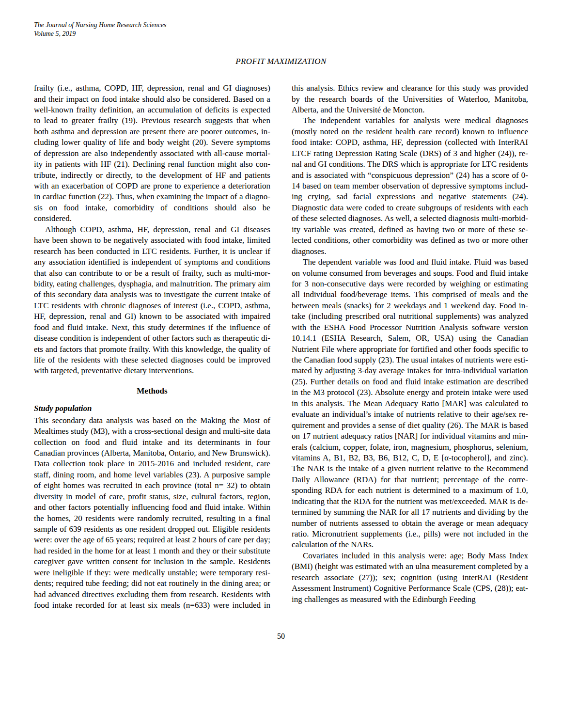The Journal of Nursing Home Research Sciences
Volume 5, 2019
PROFIT MAXIMIZATION
frailty (i.e., asthma, COPD, HF, depression, renal and GI diagnoses) and their impact on food intake should also be considered. Based on a well-known frailty definition, an accumulation of deficits is expected to lead to greater frailty (19). Previous research suggests that when both asthma and depression are present there are poorer outcomes, including lower quality of life and body weight (20). Severe symptoms of depression are also independently associated with all-cause mortality in patients with HF (21). Declining renal function might also contribute, indirectly or directly, to the development of HF and patients with an exacerbation of COPD are prone to experience a deterioration in cardiac function (22). Thus, when examining the impact of a diagnosis on food intake, comorbidity of conditions should also be considered.
Although COPD, asthma, HF, depression, renal and GI diseases have been shown to be negatively associated with food intake, limited research has been conducted in LTC residents. Further, it is unclear if any association identified is independent of symptoms and conditions that also can contribute to or be a result of frailty, such as multi-morbidity, eating challenges, dysphagia, and malnutrition. The primary aim of this secondary data analysis was to investigate the current intake of LTC residents with chronic diagnoses of interest (i.e., COPD, asthma, HF, depression, renal and GI) known to be associated with impaired food and fluid intake. Next, this study determines if the influence of disease condition is independent of other factors such as therapeutic diets and factors that promote frailty. With this knowledge, the quality of life of the residents with these selected diagnoses could be improved with targeted, preventative dietary interventions.
Methods
Study population
This secondary data analysis was based on the Making the Most of Mealtimes study (M3), with a cross-sectional design and multi-site data collection on food and fluid intake and its determinants in four Canadian provinces (Alberta, Manitoba, Ontario, and New Brunswick). Data collection took place in 2015-2016 and included resident, care staff, dining room, and home level variables (23). A purposive sample of eight homes was recruited in each province (total n= 32) to obtain diversity in model of care, profit status, size, cultural factors, region, and other factors potentially influencing food and fluid intake. Within the homes, 20 residents were randomly recruited, resulting in a final sample of 639 residents as one resident dropped out. Eligible residents were: over the age of 65 years; required at least 2 hours of care per day; had resided in the home for at least 1 month and they or their substitute caregiver gave written consent for inclusion in the sample. Residents were ineligible if they: were medically unstable; were temporary residents; required tube feeding; did not eat routinely in the dining area; or had advanced directives excluding them from research. Residents with food intake recorded for at least six meals (n=633) were included in this analysis. Ethics review and clearance for this study was provided by the research boards of the Universities of Waterloo, Manitoba, Alberta, and the Université de Moncton.
The independent variables for analysis were medical diagnoses (mostly noted on the resident health care record) known to influence food intake: COPD, asthma, HF, depression (collected with InterRAI LTCF rating Depression Rating Scale (DRS) of 3 and higher (24)), renal and GI conditions. The DRS which is appropriate for LTC residents and is associated with “conspicuous depression” (24) has a score of 0-14 based on team member observation of depressive symptoms including crying, sad facial expressions and negative statements (24). Diagnostic data were coded to create subgroups of residents with each of these selected diagnoses. As well, a selected diagnosis multi-morbidity variable was created, defined as having two or more of these selected conditions, other comorbidity was defined as two or more other diagnoses.
The dependent variable was food and fluid intake. Fluid was based on volume consumed from beverages and soups. Food and fluid intake for 3 non-consecutive days were recorded by weighing or estimating all individual food/beverage items. This comprised of meals and the between meals (snacks) for 2 weekdays and 1 weekend day. Food intake (including prescribed oral nutritional supplements) was analyzed with the ESHA Food Processor Nutrition Analysis software version 10.14.1 (ESHA Research, Salem, OR, USA) using the Canadian Nutrient File where appropriate for fortified and other foods specific to the Canadian food supply (23). The usual intakes of nutrients were estimated by adjusting 3-day average intakes for intra-individual variation (25). Further details on food and fluid intake estimation are described in the M3 protocol (23). Absolute energy and protein intake were used in this analysis. The Mean Adequacy Ratio [MAR] was calculated to evaluate an individual’s intake of nutrients relative to their age/sex requirement and provides a sense of diet quality (26). The MAR is based on 17 nutrient adequacy ratios [NAR] for individual vitamins and minerals (calcium, copper, folate, iron, magnesium, phosphorus, selenium, vitamins A, B1, B2, B3, B6, B12, C, D, E [α-tocopherol], and zinc). The NAR is the intake of a given nutrient relative to the Recommend Daily Allowance (RDA) for that nutrient; percentage of the corresponding RDA for each nutrient is determined to a maximum of 1.0, indicating that the RDA for the nutrient was met/exceeded. MAR is determined by summing the NAR for all 17 nutrients and dividing by the number of nutrients assessed to obtain the average or mean adequacy ratio. Micronutrient supplements (i.e., pills) were not included in the calculation of the NARs.
Covariates included in this analysis were: age; Body Mass Index (BMI) (height was estimated with an ulna measurement completed by a research associate (27)); sex; cognition (using interRAI (Resident Assessment Instrument) Cognitive Performance Scale (CPS, (28)); eating challenges as measured with the Edinburgh Feeding
50